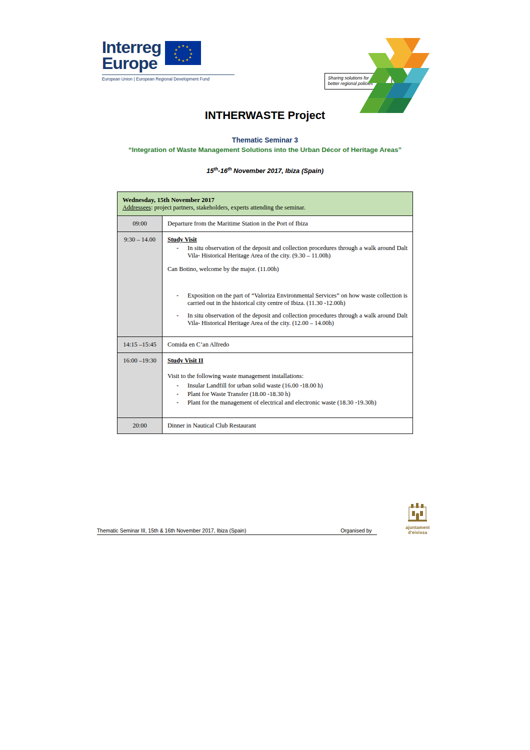Interreg
Europe
★ ★ ★ ★ ★ ★ ★ ★ ★ ★ ★ ★
European Union | European Regional Development Fund
Sharing solutions for
better regional policies
INTHERWASTE Project
Thematic Seminar 3
“Integration of Waste Management Solutions into the Urban Décor of Heritage Areas”
15th-16th November 2017, Ibiza (Spain)
| Wednesday, 15th November 2017 Addressees : project partners, stakeholders, experts attending the seminar. |
| 09:00 | Departure from the Maritime Station in the Port of Ibiza |
| 9:30 – 14.00 | Study Visit In situ observation of the deposit and collection procedures through a walk around Dalt Vila- Historical Heritage Area of the city. (9.30 – 11.00h) Can Botino, welcome by the major. (11.00h) Exposition on the part of “Valoriza Environmental Services” on how waste collection is carried out in the historical city centre of Ibiza. (11.30 -12.00h) In situ observation of the deposit and collection procedures through a walk around Dalt Vila- Historical Heritage Area of the city. (12.00 – 14.00h) |
| 14:15 –15:45 | Comida en C’an Alfredo |
| 16:00 –19:30 | Study Visit II Visit to the following waste management installations: Insular Landfill for urban solid waste (16.00 -18.00 h) Plant for Waste Transfer (18.00 -18.30 h) Plant for the management of electrical and electronic waste (18.30 -19.30h) |
| 20:00 | Dinner in Nautical Club Restaurant |
Thematic Seminar III, 15th & 16th November 2017, Ibiza (Spain) Organised by
ajuntament
d'eivissa